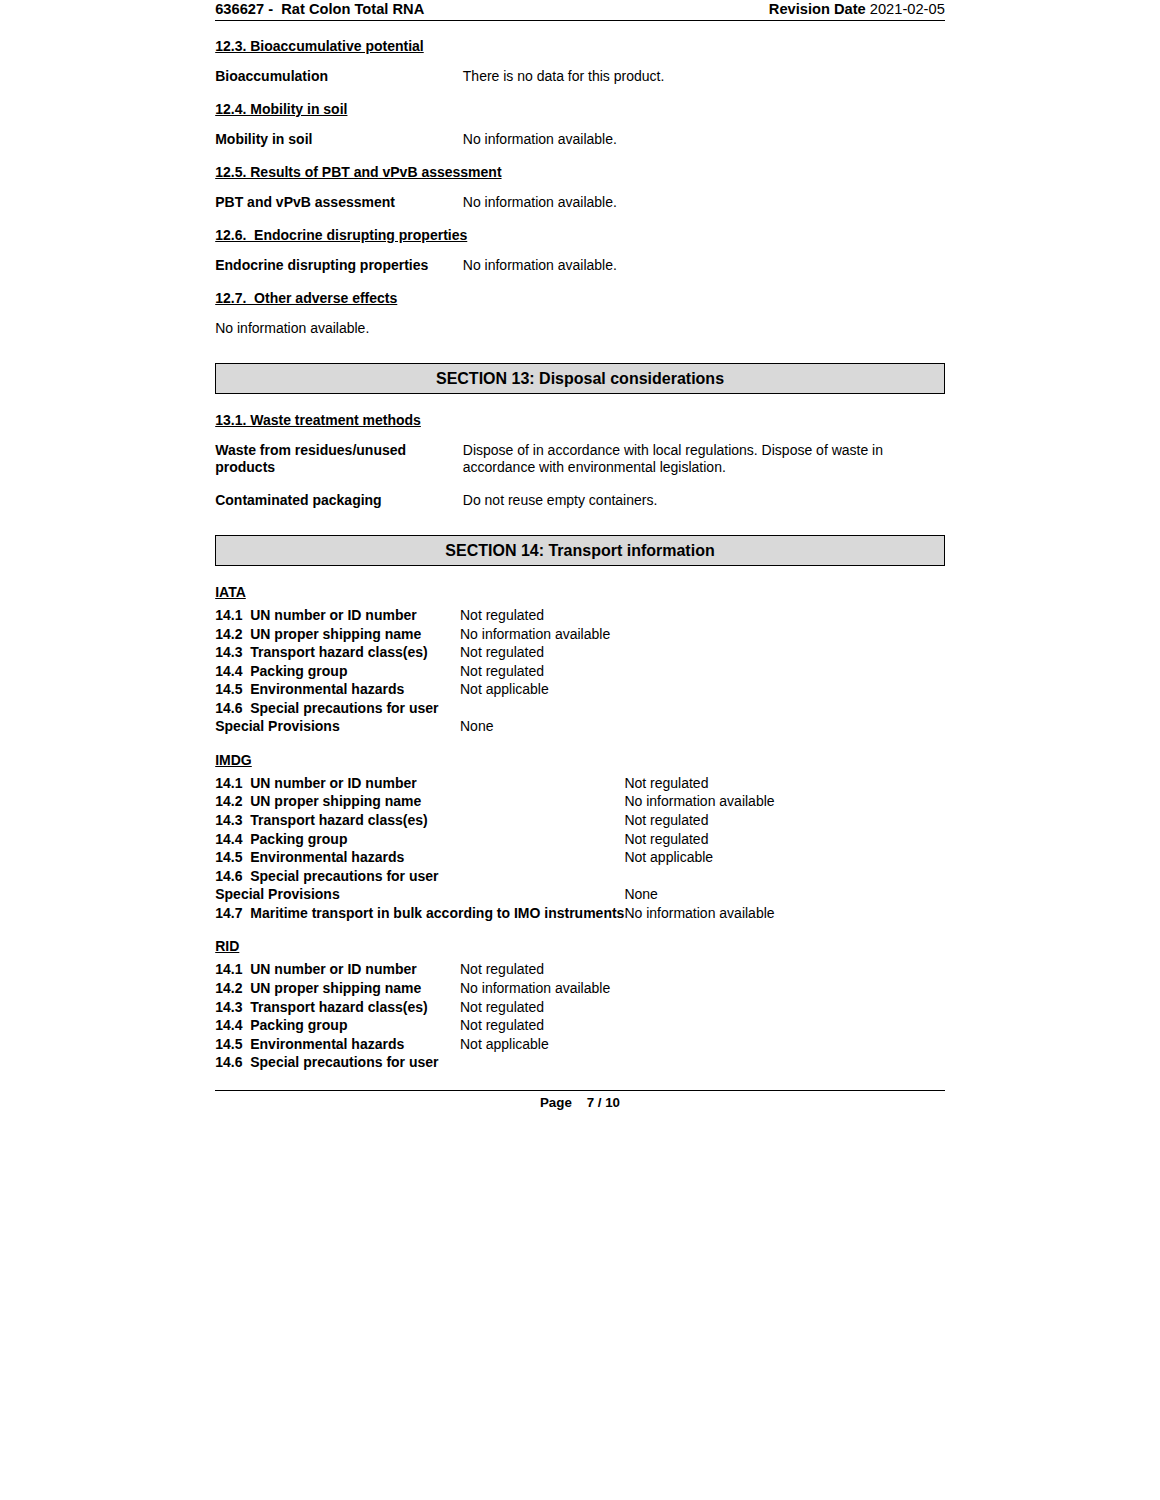636627 - Rat Colon Total RNA
Revision Date 2021-02-05
12.3. Bioaccumulative potential
Bioaccumulation
There is no data for this product.
12.4. Mobility in soil
Mobility in soil
No information available.
12.5. Results of PBT and vPvB assessment
PBT and vPvB assessment
No information available.
12.6. Endocrine disrupting properties
Endocrine disrupting properties
No information available.
12.7. Other adverse effects
No information available.
SECTION 13: Disposal considerations
13.1. Waste treatment methods
Waste from residues/unused products
Dispose of in accordance with local regulations. Dispose of waste in accordance with environmental legislation.
Contaminated packaging
Do not reuse empty containers.
SECTION 14: Transport information
IATA
| 14.1 UN number or ID number | Not regulated |
| 14.2 UN proper shipping name | No information available |
| 14.3 Transport hazard class(es) | Not regulated |
| 14.4 Packing group | Not regulated |
| 14.5 Environmental hazards | Not applicable |
| 14.6 Special precautions for user | |
| Special Provisions | None |
IMDG
| 14.1 UN number or ID number | Not regulated |
| 14.2 UN proper shipping name | No information available |
| 14.3 Transport hazard class(es) | Not regulated |
| 14.4 Packing group | Not regulated |
| 14.5 Environmental hazards | Not applicable |
| 14.6 Special precautions for user | |
| Special Provisions | None |
| 14.7 Maritime transport in bulk according to IMO instruments | No information available |
RID
| 14.1 UN number or ID number | Not regulated |
| 14.2 UN proper shipping name | No information available |
| 14.3 Transport hazard class(es) | Not regulated |
| 14.4 Packing group | Not regulated |
| 14.5 Environmental hazards | Not applicable |
| 14.6 Special precautions for user | |
Page 7 / 10